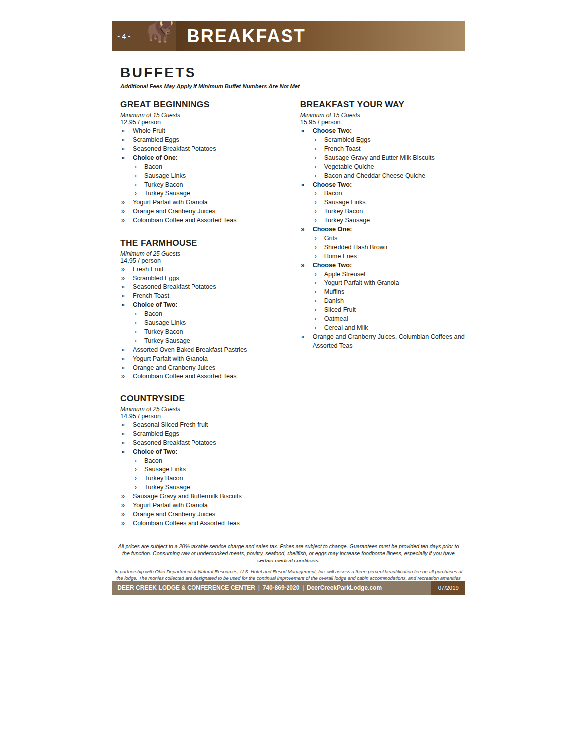- 4 -🦬
BREAKFAST
BUFFETS
Additional Fees May Apply if Minimum Buffet Numbers Are Not Met
GREAT BEGINNINGS
Minimum of 15 Guests
12.95 / person
Whole Fruit
Scrambled Eggs
Seasoned Breakfast Potatoes
Choice of One:
Bacon
Sausage Links
Turkey Bacon
Turkey Sausage
Yogurt Parfait with Granola
Orange and Cranberry Juices
Colombian Coffee and Assorted Teas
THE FARMHOUSE
Minimum of 25 Guests
14.95 / person
Fresh Fruit
Scrambled Eggs
Seasoned Breakfast Potatoes
French Toast
Choice of Two:
Bacon
Sausage Links
Turkey Bacon
Turkey Sausage
Assorted Oven Baked Breakfast Pastries
Yogurt Parfait with Granola
Orange and Cranberry Juices
Colombian Coffee and Assorted Teas
COUNTRYSIDE
Minimum of 25 Guests
14.95 / person
Seasonal Sliced Fresh fruit
Scrambled Eggs
Seasoned Breakfast Potatoes
Choice of Two:
Bacon
Sausage Links
Turkey Bacon
Turkey Sausage
Sausage Gravy and Buttermilk Biscuits
Yogurt Parfait with Granola
Orange and Cranberry Juices
Colombian Coffees and Assorted Teas
BREAKFAST YOUR WAY
Minimum of 15 Guests
15.95 / person
Choose Two:
Scrambled Eggs
French Toast
Sausage Gravy and Butter Milk Biscuits
Vegetable Quiche
Bacon and Cheddar Cheese Quiche
Choose Two:
Bacon
Sausage Links
Turkey Bacon
Turkey Sausage
Choose One:
Grits
Shredded Hash Brown
Home Fries
Choose Two:
Apple Streusel
Yogurt Parfait with Granola
Muffins
Danish
Sliced Fruit
Oatmeal
Cereal and Milk
Orange and Cranberry Juices, Columbian Coffees and Assorted Teas
All prices are subject to a 20% taxable service charge and sales tax. Prices are subject to change. Guarantees must be provided ten days prior to the function. Consuming raw or undercooked meats, poultry, seafood, shellfish, or eggs may increase foodborne illness, especially if you have certain medical conditions.
In partnership with Ohio Department of Natural Resources, U.S. Hotel and Resort Management, Inc. will assess a three percent beautification fee on all purchases at the lodge. The monies collected are designated to be used for the continual improvement of the overall lodge and cabin accommodations, and recreation amenities only.
DEER CREEK LODGE & CONFERENCE CENTER|740-869-2020|DeerCreekParkLodge.com 07/2019